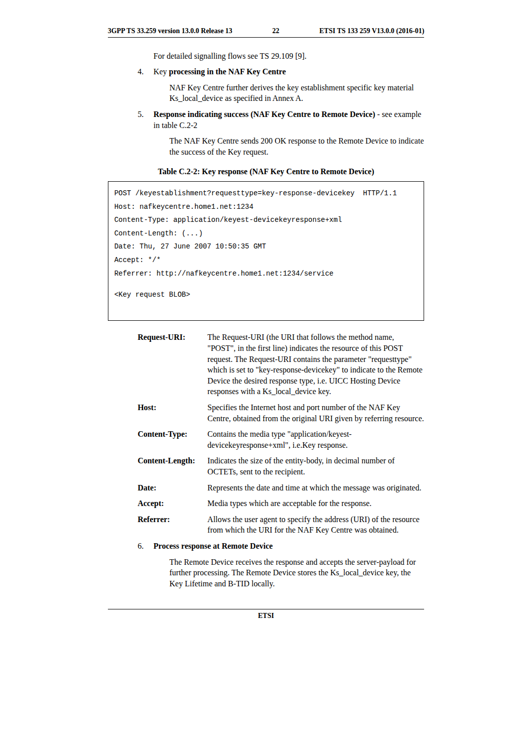3GPP TS 33.259 version 13.0.0 Release 13
22
ETSI TS 133 259 V13.0.0 (2016-01)
For detailed signalling flows see TS 29.109 [9].
4.
Key processing in the NAF Key Centre
NAF Key Centre further derives the key establishment specific key material Ks_local_device as specified in Annex A.
5.
Response indicating success (NAF Key Centre to Remote Device) - see example in table C.2-2
The NAF Key Centre sends 200 OK response to the Remote Device to indicate the success of the Key request.
Table C.2-2: Key response (NAF Key Centre to Remote Device)
POST /keyestablishment?requesttype=key-response-devicekey HTTP/1.1
Host: nafkeycentre.home1.net:1234
Content-Type: application/keyest-devicekeyresponse+xml
Content-Length: (...)
Date: Thu, 27 June 2007 10:50:35 GMT
Accept: */*
Referrer: http://nafkeycentre.home1.net:1234/service
<Key request BLOB>
Request-URI:
The Request-URI (the URI that follows the method name, "POST", in the first line) indicates the resource of this POST request. The Request-URI contains the parameter "requesttype" which is set to "key-response-devicekey" to indicate to the Remote Device the desired response type, i.e. UICC Hosting Device responses with a Ks_local_device key.
Host:
Specifies the Internet host and port number of the NAF Key Centre, obtained from the original URI given by referring resource.
Content-Type:
Contains the media type "application/keyest-devicekeyresponse+xml", i.e.Key response.
Content-Length:
Indicates the size of the entity-body, in decimal number of OCTETs, sent to the recipient.
Date:
Represents the date and time at which the message was originated.
Accept:
Media types which are acceptable for the response.
Referrer:
Allows the user agent to specify the address (URI) of the resource from which the URI for the NAF Key Centre was obtained.
6.
Process response at Remote Device
The Remote Device receives the response and accepts the server-payload for further processing. The Remote Device stores the Ks_local_device key, the Key Lifetime and B-TID locally.
ETSI